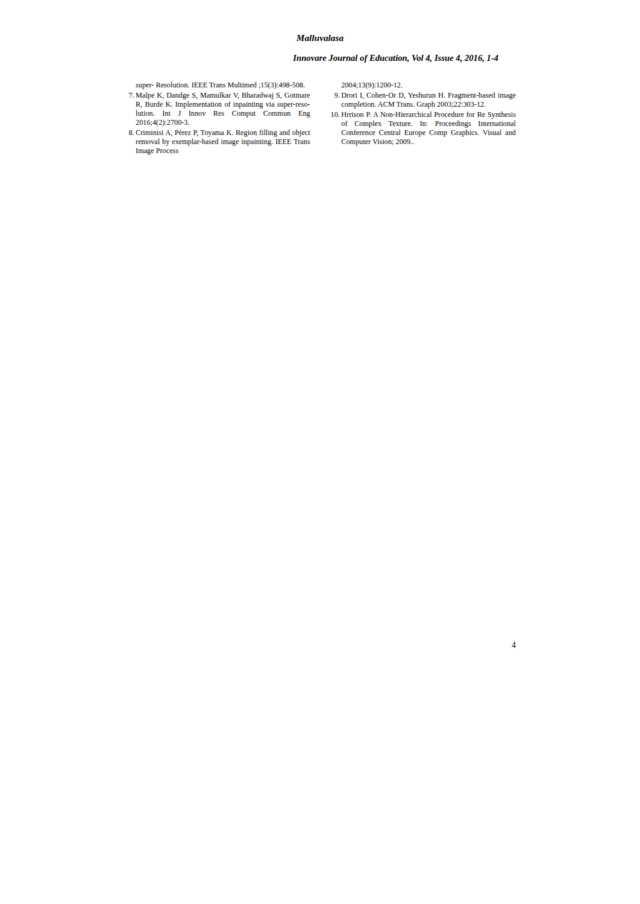Malluvalasa
Innovare Journal of Education, Vol 4, Issue 4, 2016, 1-4
super- Resolution. IEEE Trans Multimed ;15(3):498-508.
7. Malpe K, Dandge S, Mamulkar V, Bharadwaj S, Gotmare R, Burde K. Implementation of inpainting via super-resolution. Int J Innov Res Comput Commun Eng 2016;4(2):2700-3.
8. Criminisi A, Pérez P, Toyama K. Region filling and object removal by exemplar-based image inpainting. IEEE Trans Image Process
2004;13(9):1200-12.
9. Drori I, Cohen-Or D, Yeshurun H. Fragment-based image completion. ACM Trans. Graph 2003;22:303-12.
10. Hrrison P. A Non-Hierarchical Procedure for Re Synthesis of Complex Texture. In: Proceedings International Conference Central Europe Comp Graphics. Visual and Computer Vision; 2009..
4